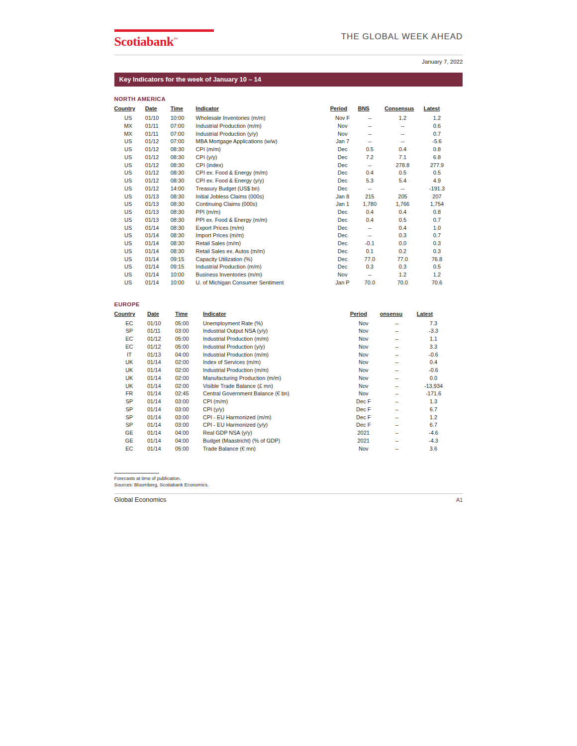Scotiabank™
THE GLOBAL WEEK AHEAD
January 7, 2022
Key Indicators for the week of January 10 – 14
NORTH AMERICA
| Country | Date | Time | Indicator | Period | BNS | Consensus | Latest |
| --- | --- | --- | --- | --- | --- | --- | --- |
| US | 01/10 | 10:00 | Wholesale Inventories (m/m) | Nov F | -- | 1.2 | 1.2 |
| MX | 01/11 | 07:00 | Industrial Production (m/m) | Nov | -- | -- | 0.6 |
| MX | 01/11 | 07:00 | Industrial Production (y/y) | Nov | -- | -- | 0.7 |
| US | 01/12 | 07:00 | MBA Mortgage Applications (w/w) | Jan 7 | -- | -- | -5.6 |
| US | 01/12 | 08:30 | CPI (m/m) | Dec | 0.5 | 0.4 | 0.8 |
| US | 01/12 | 08:30 | CPI (y/y) | Dec | 7.2 | 7.1 | 6.8 |
| US | 01/12 | 08:30 | CPI (index) | Dec | -- | 278.8 | 277.9 |
| US | 01/12 | 08:30 | CPI ex. Food & Energy (m/m) | Dec | 0.4 | 0.5 | 0.5 |
| US | 01/12 | 08:30 | CPI ex. Food & Energy (y/y) | Dec | 5.3 | 5.4 | 4.9 |
| US | 01/12 | 14:00 | Treasury Budget (US$ bn) | Dec | -- | -- | -191.3 |
| US | 01/13 | 08:30 | Initial Jobless Claims (000s) | Jan 8 | 215 | 205 | 207 |
| US | 01/13 | 08:30 | Continuing Claims (000s) | Jan 1 | 1,780 | 1,766 | 1,754 |
| US | 01/13 | 08:30 | PPI (m/m) | Dec | 0.4 | 0.4 | 0.8 |
| US | 01/13 | 08:30 | PPI ex. Food & Energy (m/m) | Dec | 0.4 | 0.5 | 0.7 |
| US | 01/14 | 08:30 | Export Prices (m/m) | Dec | -- | 0.4 | 1.0 |
| US | 01/14 | 08:30 | Import Prices (m/m) | Dec | -- | 0.3 | 0.7 |
| US | 01/14 | 08:30 | Retail Sales (m/m) | Dec | -0.1 | 0.0 | 0.3 |
| US | 01/14 | 08:30 | Retail Sales ex. Autos (m/m) | Dec | 0.1 | 0.2 | 0.3 |
| US | 01/14 | 09:15 | Capacity Utilization (%) | Dec | 77.0 | 77.0 | 76.8 |
| US | 01/14 | 09:15 | Industrial Production (m/m) | Dec | 0.3 | 0.3 | 0.5 |
| US | 01/14 | 10:00 | Business Inventories (m/m) | Nov | -- | 1.2 | 1.2 |
| US | 01/14 | 10:00 | U. of Michigan Consumer Sentiment | Jan P | 70.0 | 70.0 | 70.6 |
EUROPE
| Country | Date | Time | Indicator | Period | onsensu | Latest |
| --- | --- | --- | --- | --- | --- | --- |
| EC | 01/10 | 05:00 | Unemployment Rate (%) | Nov | -- | 7.3 |
| SP | 01/11 | 03:00 | Industrial Output NSA (y/y) | Nov | -- | -3.3 |
| EC | 01/12 | 05:00 | Industrial Production (m/m) | Nov | -- | 1.1 |
| EC | 01/12 | 05:00 | Industrial Production (y/y) | Nov | -- | 3.3 |
| IT | 01/13 | 04:00 | Industrial Production (m/m) | Nov | -- | -0.6 |
| UK | 01/14 | 02:00 | Index of Services (m/m) | Nov | -- | 0.4 |
| UK | 01/14 | 02:00 | Industrial Production (m/m) | Nov | -- | -0.6 |
| UK | 01/14 | 02:00 | Manufacturing Production (m/m) | Nov | -- | 0.0 |
| UK | 01/14 | 02:00 | Visible Trade Balance (£ mn) | Nov | -- | -13,934 |
| FR | 01/14 | 02:45 | Central Government Balance (€ bn) | Nov | -- | -171.6 |
| SP | 01/14 | 03:00 | CPI (m/m) | Dec F | -- | 1.3 |
| SP | 01/14 | 03:00 | CPI (y/y) | Dec F | -- | 6.7 |
| SP | 01/14 | 03:00 | CPI - EU Harmonized (m/m) | Dec F | -- | 1.2 |
| SP | 01/14 | 03:00 | CPI - EU Harmonized (y/y) | Dec F | -- | 6.7 |
| GE | 01/14 | 04:00 | Real GDP NSA (y/y) | 2021 | -- | -4.6 |
| GE | 01/14 | 04:00 | Budget (Maastricht) (% of GDP) | 2021 | -- | -4.3 |
| EC | 01/14 | 05:00 | Trade Balance (€ mn) | Nov | -- | 3.6 |
Forecasts at time of publication.
Sources: Bloomberg, Scotiabank Economics.
Global Economics
A1